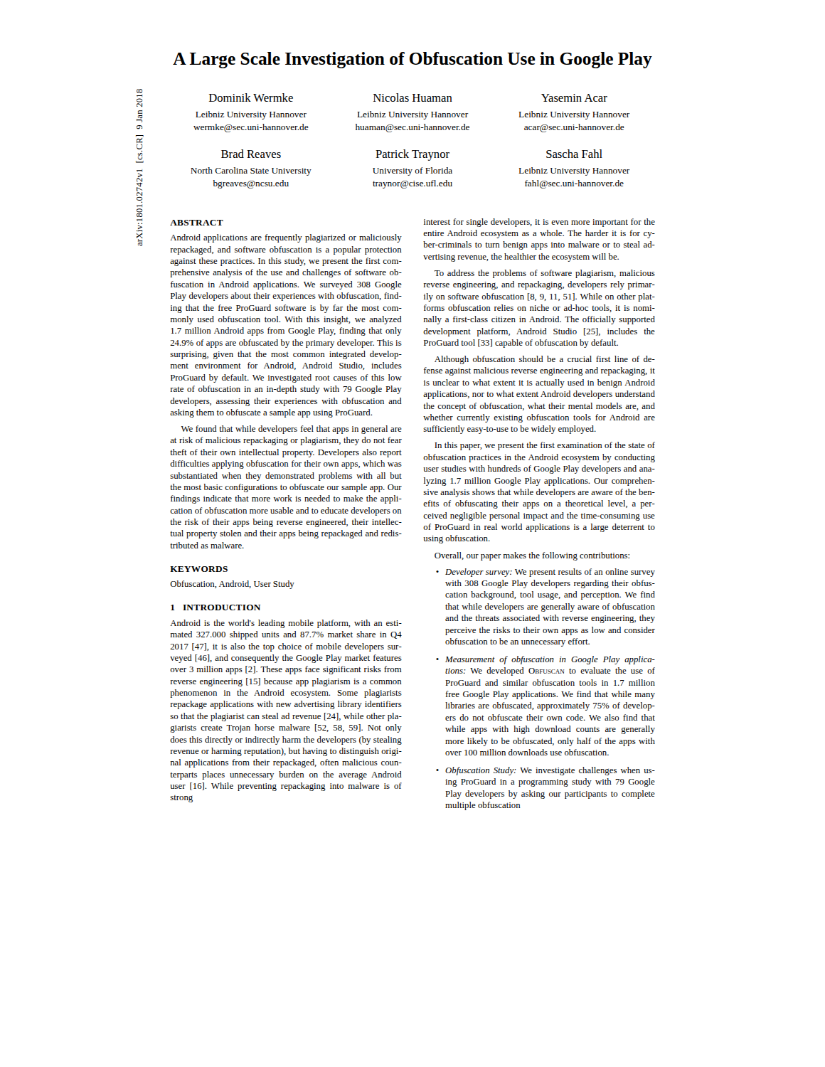arXiv:1801.02742v1 [cs.CR] 9 Jan 2018
A Large Scale Investigation of Obfuscation Use in Google Play
| Dominik Wermke Leibniz University Hannover wermke@sec.uni-hannover.de | Nicolas Huaman Leibniz University Hannover huaman@sec.uni-hannover.de | Yasemin Acar Leibniz University Hannover acar@sec.uni-hannover.de |
| Brad Reaves North Carolina State University bgreaves@ncsu.edu | Patrick Traynor University of Florida traynor@cise.ufl.edu | Sascha Fahl Leibniz University Hannover fahl@sec.uni-hannover.de |
Abstract
Android applications are frequently plagiarized or maliciously repackaged, and software obfuscation is a popular protection against these practices. In this study, we present the first comprehensive analysis of the use and challenges of software obfuscation in Android applications. We surveyed 308 Google Play developers about their experiences with obfuscation, finding that the free ProGuard software is by far the most commonly used obfuscation tool. With this insight, we analyzed 1.7 million Android apps from Google Play, finding that only 24.9% of apps are obfuscated by the primary developer. This is surprising, given that the most common integrated development environment for Android, Android Studio, includes ProGuard by default. We investigated root causes of this low rate of obfuscation in an in-depth study with 79 Google Play developers, assessing their experiences with obfuscation and asking them to obfuscate a sample app using ProGuard.
We found that while developers feel that apps in general are at risk of malicious repackaging or plagiarism, they do not fear theft of their own intellectual property. Developers also report difficulties applying obfuscation for their own apps, which was substantiated when they demonstrated problems with all but the most basic configurations to obfuscate our sample app. Our findings indicate that more work is needed to make the application of obfuscation more usable and to educate developers on the risk of their apps being reverse engineered, their intellectual property stolen and their apps being repackaged and redistributed as malware.
Keywords
Obfuscation, Android, User Study
1 Introduction
Android is the world's leading mobile platform, with an estimated 327.000 shipped units and 87.7% market share in Q4 2017 [47], it is also the top choice of mobile developers surveyed [46], and consequently the Google Play market features over 3 million apps [2]. These apps face significant risks from reverse engineering [15] because app plagiarism is a common phenomenon in the Android ecosystem. Some plagiarists repackage applications with new advertising library identifiers so that the plagiarist can steal ad revenue [24], while other plagiarists create Trojan horse malware [52, 58, 59]. Not only does this directly or indirectly harm the developers (by stealing revenue or harming reputation), but having to distinguish original applications from their repackaged, often malicious counterparts places unnecessary burden on the average Android user [16]. While preventing repackaging into malware is of strong
interest for single developers, it is even more important for the entire Android ecosystem as a whole. The harder it is for cyber-criminals to turn benign apps into malware or to steal advertising revenue, the healthier the ecosystem will be.
To address the problems of software plagiarism, malicious reverse engineering, and repackaging, developers rely primarily on software obfuscation [8, 9, 11, 51]. While on other platforms obfuscation relies on niche or ad-hoc tools, it is nominally a first-class citizen in Android. The officially supported development platform, Android Studio [25], includes the ProGuard tool [33] capable of obfuscation by default.
Although obfuscation should be a crucial first line of defense against malicious reverse engineering and repackaging, it is unclear to what extent it is actually used in benign Android applications, nor to what extent Android developers understand the concept of obfuscation, what their mental models are, and whether currently existing obfuscation tools for Android are sufficiently easy-to-use to be widely employed.
In this paper, we present the first examination of the state of obfuscation practices in the Android ecosystem by conducting user studies with hundreds of Google Play developers and analyzing 1.7 million Google Play applications. Our comprehensive analysis shows that while developers are aware of the benefits of obfuscating their apps on a theoretical level, a perceived negligible personal impact and the time-consuming use of ProGuard in real world applications is a large deterrent to using obfuscation.
Overall, our paper makes the following contributions:
Developer survey: We present results of an online survey with 308 Google Play developers regarding their obfuscation background, tool usage, and perception. We find that while developers are generally aware of obfuscation and the threats associated with reverse engineering, they perceive the risks to their own apps as low and consider obfuscation to be an unnecessary effort.
Measurement of obfuscation in Google Play applications: We developed Obfuscan to evaluate the use of ProGuard and similar obfuscation tools in 1.7 million free Google Play applications. We find that while many libraries are obfuscated, approximately 75% of developers do not obfuscate their own code. We also find that while apps with high download counts are generally more likely to be obfuscated, only half of the apps with over 100 million downloads use obfuscation.
Obfuscation Study: We investigate challenges when using ProGuard in a programming study with 79 Google Play developers by asking our participants to complete multiple obfuscation